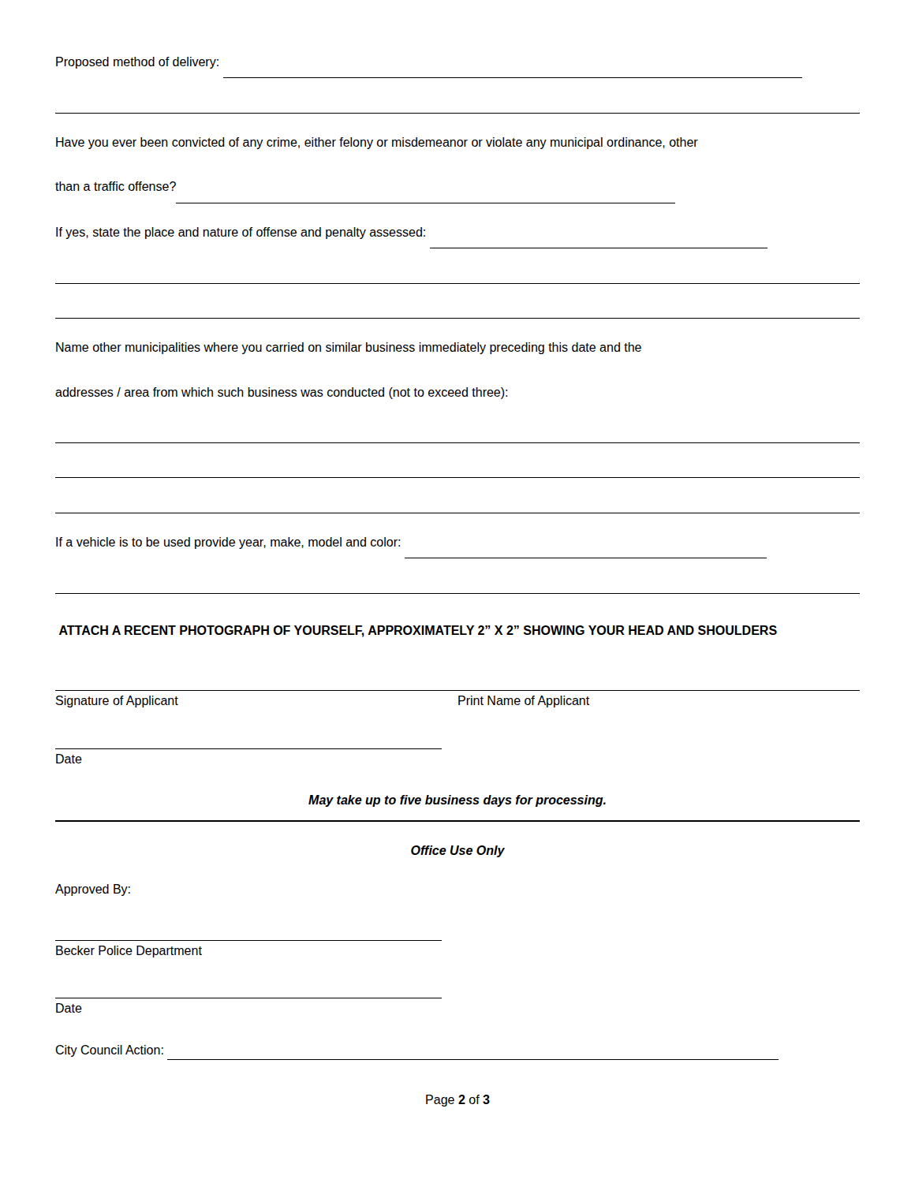Proposed method of delivery:
Have you ever been convicted of any crime, either felony or misdemeanor or violate any municipal ordinance, other
than a traffic offense?
If yes, state the place and nature of offense and penalty assessed:
Name other municipalities where you carried on similar business immediately preceding this date and the
addresses / area from which such business was conducted (not to exceed three):
If a vehicle is to be used provide year, make, model and color:
ATTACH A RECENT PHOTOGRAPH OF YOURSELF, APPROXIMATELY 2” X 2” SHOWING YOUR HEAD AND SHOULDERS
| Signature of Applicant | Print Name of Applicant |
Date
May take up to five business days for processing.
Office Use Only
Approved By:
Becker Police Department
Date
City Council Action:
Page 2 of 3